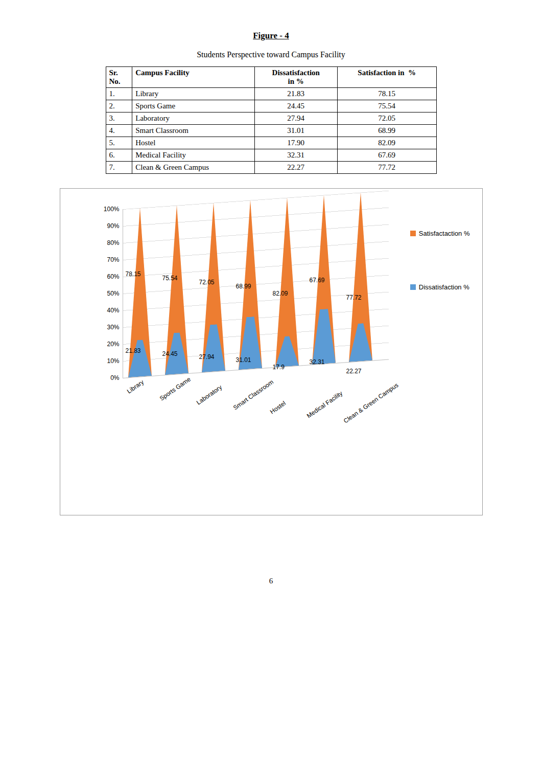Figure - 4
Students Perspective toward Campus Facility
| Sr. No. | Campus Facility | Dissatisfaction in % | Satisfaction in % |
| --- | --- | --- | --- |
| 1. | Library | 21.83 | 78.15 |
| 2. | Sports Game | 24.45 | 75.54 |
| 3. | Laboratory | 27.94 | 72.05 |
| 4. | Smart Classroom | 31.01 | 68.99 |
| 5. | Hostel | 17.90 | 82.09 |
| 6. | Medical Facility | 32.31 | 67.69 |
| 7. | Clean & Green Campus | 22.27 | 77.72 |
100%
90%
80%
70%
60%
50%
40%
30%
20%
10%
0%
78.15
75.54
72.05
68.99
82.09
67.69
77.72
21.83
24.45
27.94
31.01
17.9
32.31
22.27
Library
Sports Game
Laboratory
Smart Classroom
Hostel
Medical Facility
Clean & Green Campus
Satisfactaction %
Dissatisfaction %
6